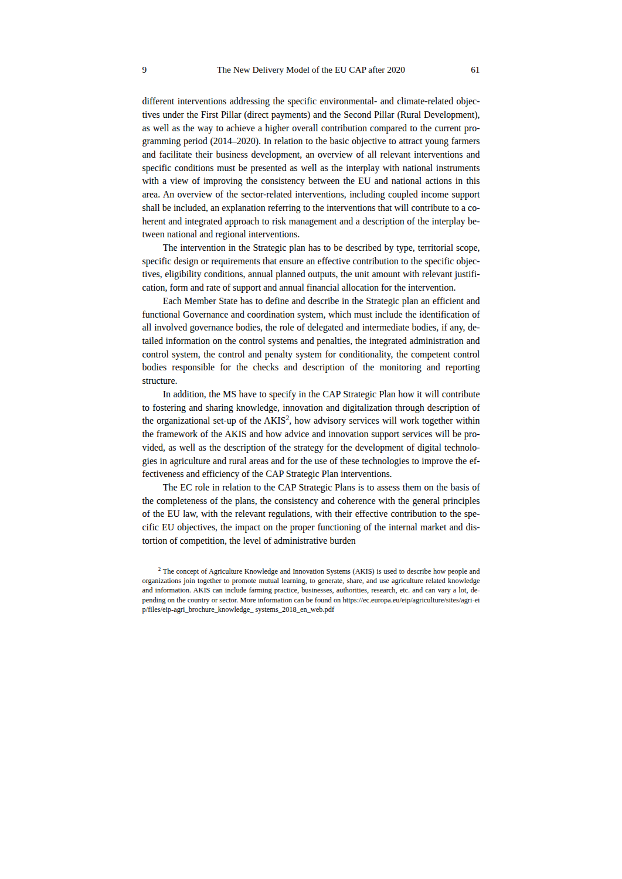9 The New Delivery Model of the EU CAP after 2020 61
different interventions addressing the specific environmental- and climate-related objectives under the First Pillar (direct payments) and the Second Pillar (Rural Development), as well as the way to achieve a higher overall contribution compared to the current programming period (2014–2020). In relation to the basic objective to attract young farmers and facilitate their business development, an overview of all relevant interventions and specific conditions must be presented as well as the interplay with national instruments with a view of improving the consistency between the EU and national actions in this area. An overview of the sector-related interventions, including coupled income support shall be included, an explanation referring to the interventions that will contribute to a coherent and integrated approach to risk management and a description of the interplay between national and regional interventions.
The intervention in the Strategic plan has to be described by type, territorial scope, specific design or requirements that ensure an effective contribution to the specific objectives, eligibility conditions, annual planned outputs, the unit amount with relevant justification, form and rate of support and annual financial allocation for the intervention.
Each Member State has to define and describe in the Strategic plan an efficient and functional Governance and coordination system, which must include the identification of all involved governance bodies, the role of delegated and intermediate bodies, if any, detailed information on the control systems and penalties, the integrated administration and control system, the control and penalty system for conditionality, the competent control bodies responsible for the checks and description of the monitoring and reporting structure.
In addition, the MS have to specify in the CAP Strategic Plan how it will contribute to fostering and sharing knowledge, innovation and digitalization through description of the organizational set-up of the AKIS2, how advisory services will work together within the framework of the AKIS and how advice and innovation support services will be provided, as well as the description of the strategy for the development of digital technologies in agriculture and rural areas and for the use of these technologies to improve the effectiveness and efficiency of the CAP Strategic Plan interventions.
The EC role in relation to the CAP Strategic Plans is to assess them on the basis of the completeness of the plans, the consistency and coherence with the general principles of the EU law, with the relevant regulations, with their effective contribution to the specific EU objectives, the impact on the proper functioning of the internal market and distortion of competition, the level of administrative burden
2 The concept of Agriculture Knowledge and Innovation Systems (AKIS) is used to describe how people and organizations join together to promote mutual learning, to generate, share, and use agriculture related knowledge and information. AKIS can include farming practice, businesses, authorities, research, etc. and can vary a lot, depending on the country or sector. More information can be found on https://ec.europa.eu/eip/agriculture/sites/agri-eip/files/eip-agri_brochure_knowledge_ systems_2018_en_web.pdf